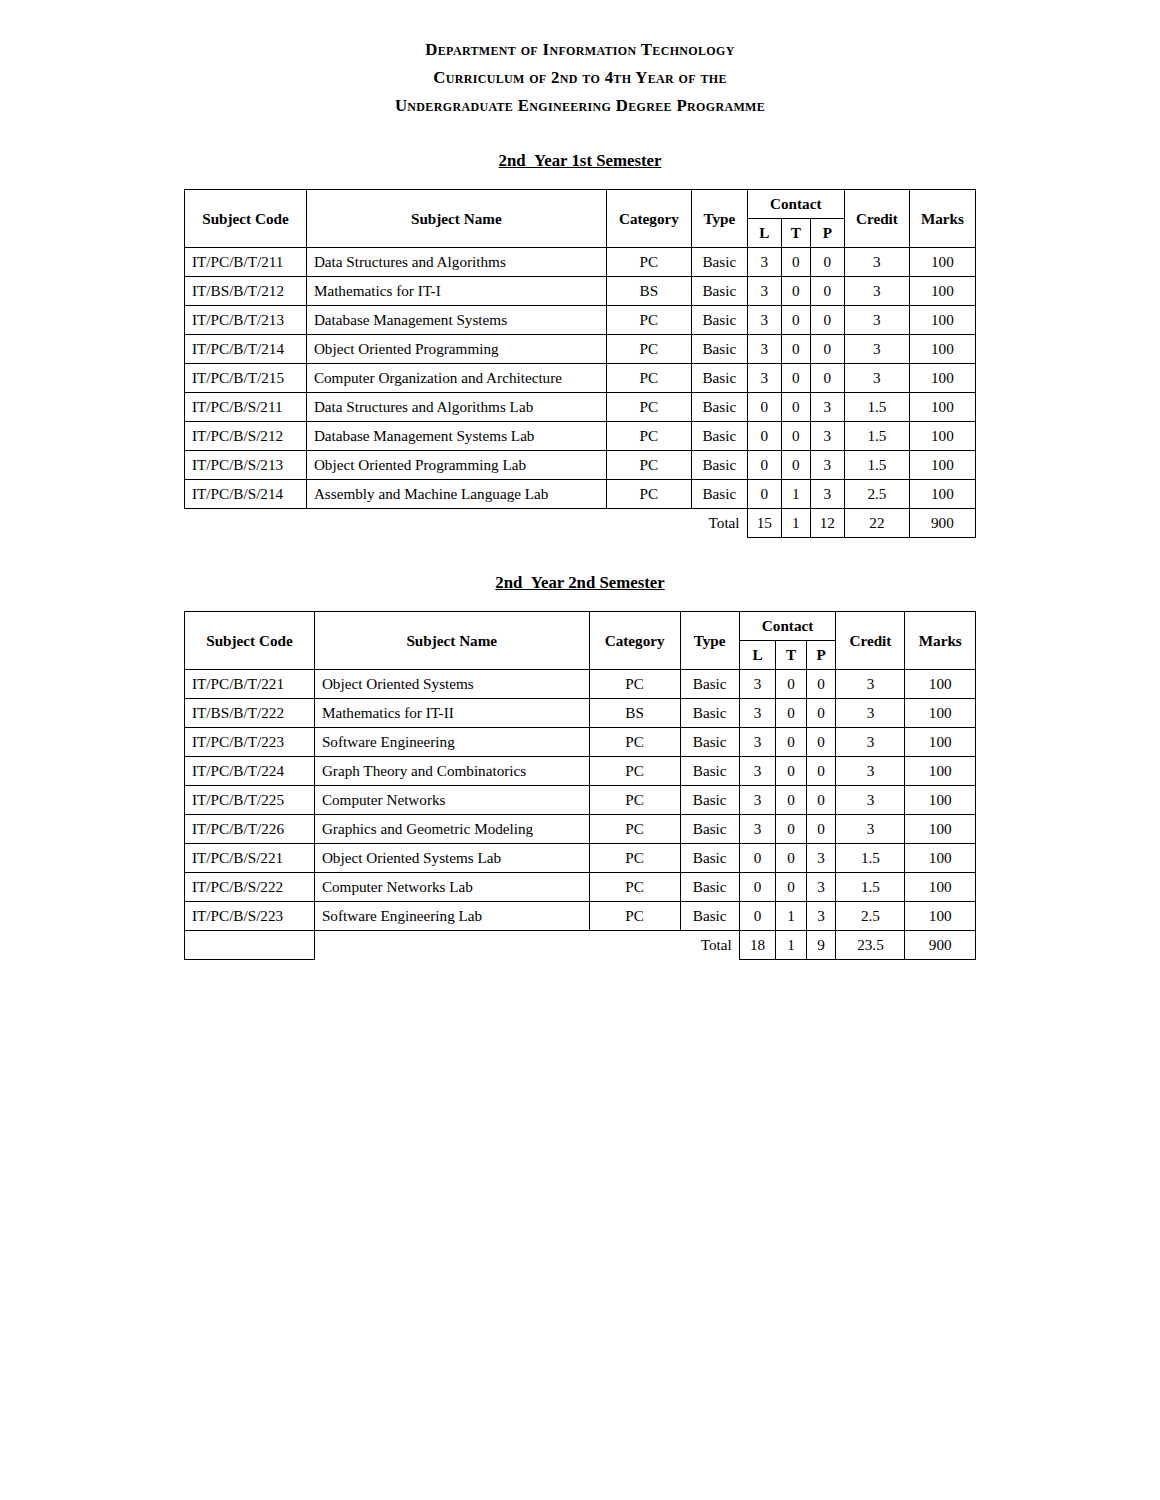Department of Information Technology
Curriculum of 2nd to 4th Year of the
Undergraduate Engineering Degree Programme
2nd Year 1st Semester
| Subject Code | Subject Name | Category | Type | Contact | Credit | Marks |
| --- | --- | --- | --- | --- | --- | --- |
| L | T | P |
| IT/PC/B/T/211 | Data Structures and Algorithms | PC | Basic | 3 | 0 | 0 | 3 | 100 |
| IT/BS/B/T/212 | Mathematics for IT-I | BS | Basic | 3 | 0 | 0 | 3 | 100 |
| IT/PC/B/T/213 | Database Management Systems | PC | Basic | 3 | 0 | 0 | 3 | 100 |
| IT/PC/B/T/214 | Object Oriented Programming | PC | Basic | 3 | 0 | 0 | 3 | 100 |
| IT/PC/B/T/215 | Computer Organization and Architecture | PC | Basic | 3 | 0 | 0 | 3 | 100 |
| IT/PC/B/S/211 | Data Structures and Algorithms Lab | PC | Basic | 0 | 0 | 3 | 1.5 | 100 |
| IT/PC/B/S/212 | Database Management Systems Lab | PC | Basic | 0 | 0 | 3 | 1.5 | 100 |
| IT/PC/B/S/213 | Object Oriented Programming Lab | PC | Basic | 0 | 0 | 3 | 1.5 | 100 |
| IT/PC/B/S/214 | Assembly and Machine Language Lab | PC | Basic | 0 | 1 | 3 | 2.5 | 100 |
| Total | 15 | 1 | 12 | 22 | 900 |
2nd Year 2nd Semester
| Subject Code | Subject Name | Category | Type | Contact | Credit | Marks |
| --- | --- | --- | --- | --- | --- | --- |
| L | T | P |
| IT/PC/B/T/221 | Object Oriented Systems | PC | Basic | 3 | 0 | 0 | 3 | 100 |
| IT/BS/B/T/222 | Mathematics for IT-II | BS | Basic | 3 | 0 | 0 | 3 | 100 |
| IT/PC/B/T/223 | Software Engineering | PC | Basic | 3 | 0 | 0 | 3 | 100 |
| IT/PC/B/T/224 | Graph Theory and Combinatorics | PC | Basic | 3 | 0 | 0 | 3 | 100 |
| IT/PC/B/T/225 | Computer Networks | PC | Basic | 3 | 0 | 0 | 3 | 100 |
| IT/PC/B/T/226 | Graphics and Geometric Modeling | PC | Basic | 3 | 0 | 0 | 3 | 100 |
| IT/PC/B/S/221 | Object Oriented Systems Lab | PC | Basic | 0 | 0 | 3 | 1.5 | 100 |
| IT/PC/B/S/222 | Computer Networks Lab | PC | Basic | 0 | 0 | 3 | 1.5 | 100 |
| IT/PC/B/S/223 | Software Engineering Lab | PC | Basic | 0 | 1 | 3 | 2.5 | 100 |
| | Total | 18 | 1 | 9 | 23.5 | 900 |